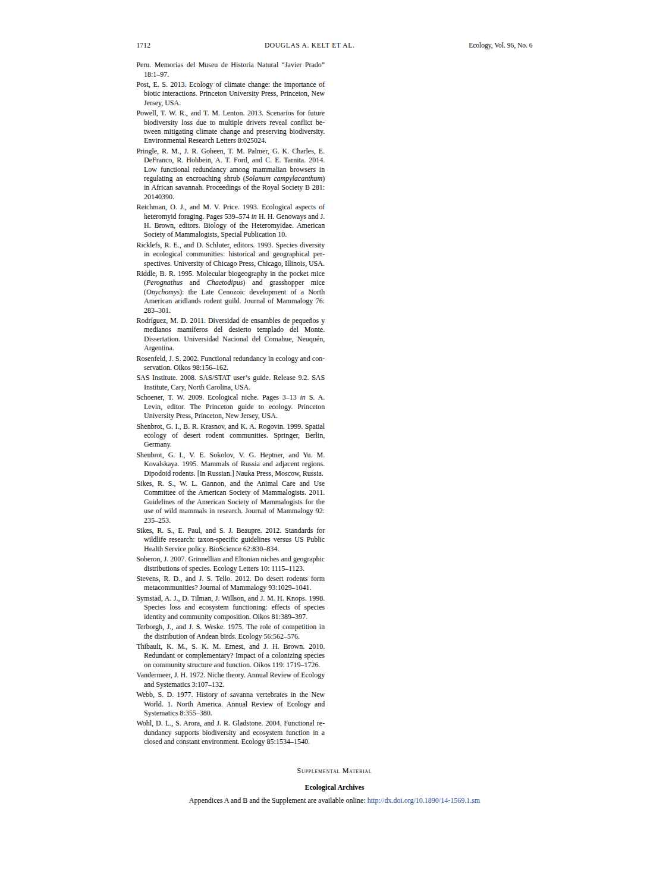1712 Douglas A. Kelt et al. Ecology, Vol. 96, No. 6
Peru. Memorias del Museu de Historia Natural “Javier Prado” 18:1–97.
Post, E. S. 2013. Ecology of climate change: the importance of biotic interactions. Princeton University Press, Princeton, New Jersey, USA.
Powell, T. W. R., and T. M. Lenton. 2013. Scenarios for future biodiversity loss due to multiple drivers reveal conflict between mitigating climate change and preserving biodiversity. Environmental Research Letters 8:025024.
Pringle, R. M., J. R. Goheen, T. M. Palmer, G. K. Charles, E. DeFranco, R. Hohbein, A. T. Ford, and C. E. Tarnita. 2014. Low functional redundancy among mammalian browsers in regulating an encroaching shrub (Solanum campylacanthum) in African savannah. Proceedings of the Royal Society B 281: 20140390.
Reichman, O. J., and M. V. Price. 1993. Ecological aspects of heteromyid foraging. Pages 539–574 in H. H. Genoways and J. H. Brown, editors. Biology of the Heteromyidae. American Society of Mammalogists, Special Publication 10.
Ricklefs, R. E., and D. Schluter, editors. 1993. Species diversity in ecological communities: historical and geographical perspectives. University of Chicago Press, Chicago, Illinois, USA.
Riddle, B. R. 1995. Molecular biogeography in the pocket mice (Perognathus and Chaetodipus) and grasshopper mice (Onychomys): the Late Cenozoic development of a North American aridlands rodent guild. Journal of Mammalogy 76: 283–301.
Rodríguez, M. D. 2011. Diversidad de ensambles de pequeños y medianos mamíferos del desierto templado del Monte. Dissertation. Universidad Nacional del Comahue, Neuquén, Argentina.
Rosenfeld, J. S. 2002. Functional redundancy in ecology and conservation. Oikos 98:156–162.
SAS Institute. 2008. SAS/STAT user’s guide. Release 9.2. SAS Institute, Cary, North Carolina, USA.
Schoener, T. W. 2009. Ecological niche. Pages 3–13 in S. A. Levin, editor. The Princeton guide to ecology. Princeton University Press, Princeton, New Jersey, USA.
Shenbrot, G. I., B. R. Krasnov, and K. A. Rogovin. 1999. Spatial ecology of desert rodent communities. Springer, Berlin, Germany.
Shenbrot, G. I., V. E. Sokolov, V. G. Heptner, and Yu. M. Kovalskaya. 1995. Mammals of Russia and adjacent regions. Dipodoid rodents. [In Russian.] Nauka Press, Moscow, Russia.
Sikes, R. S., W. L. Gannon, and the Animal Care and Use Committee of the American Society of Mammalogists. 2011. Guidelines of the American Society of Mammalogists for the use of wild mammals in research. Journal of Mammalogy 92: 235–253.
Sikes, R. S., E. Paul, and S. J. Beaupre. 2012. Standards for wildlife research: taxon-specific guidelines versus US Public Health Service policy. BioScience 62:830–834.
Soberon, J. 2007. Grinnellian and Eltonian niches and geographic distributions of species. Ecology Letters 10: 1115–1123.
Stevens, R. D., and J. S. Tello. 2012. Do desert rodents form metacommunities? Journal of Mammalogy 93:1029–1041.
Symstad, A. J., D. Tilman, J. Willson, and J. M. H. Knops. 1998. Species loss and ecosystem functioning: effects of species identity and community composition. Oikos 81:389–397.
Terborgh, J., and J. S. Weske. 1975. The role of competition in the distribution of Andean birds. Ecology 56:562–576.
Thibault, K. M., S. K. M. Ernest, and J. H. Brown. 2010. Redundant or complementary? Impact of a colonizing species on community structure and function. Oikos 119: 1719–1726.
Vandermeer, J. H. 1972. Niche theory. Annual Review of Ecology and Systematics 3:107–132.
Webb, S. D. 1977. History of savanna vertebrates in the New World. 1. North America. Annual Review of Ecology and Systematics 8:355–380.
Wohl, D. L., S. Arora, and J. R. Gladstone. 2004. Functional redundancy supports biodiversity and ecosystem function in a closed and constant environment. Ecology 85:1534–1540.
Supplemental Material
Ecological Archives
Appendices A and B and the Supplement are available online: http://dx.doi.org/10.1890/14-1569.1.sm